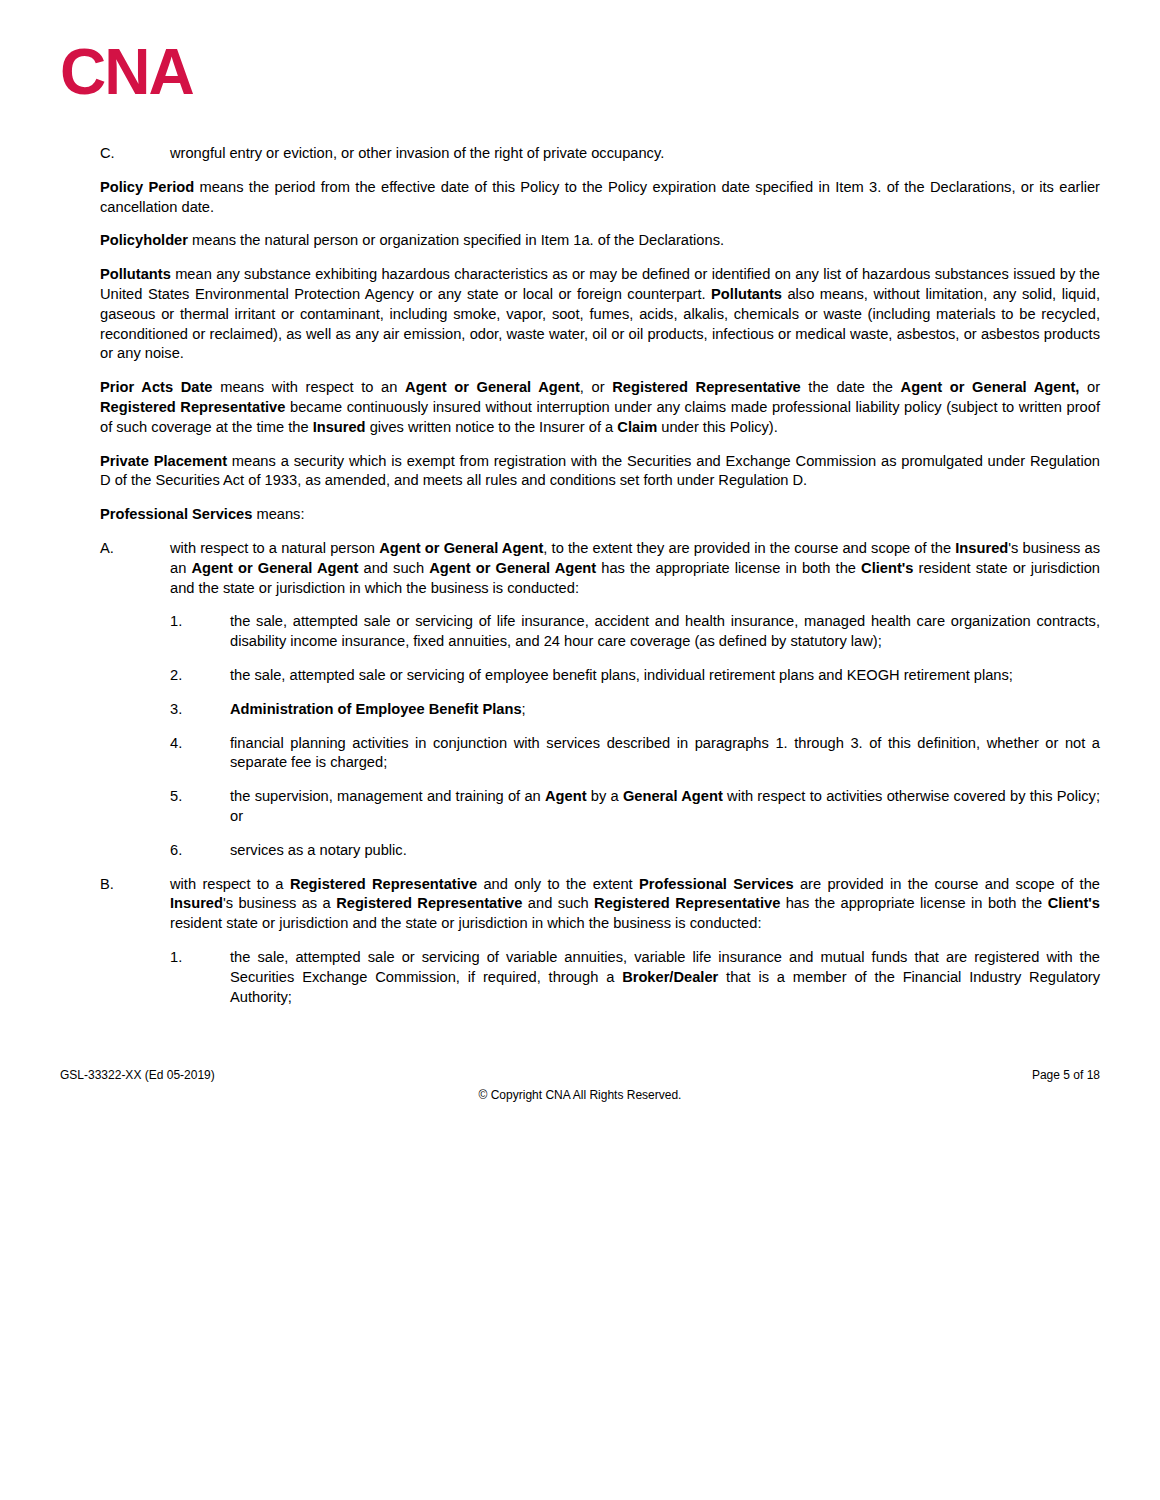CNA
C.
wrongful entry or eviction, or other invasion of the right of private occupancy.
Policy Period means the period from the effective date of this Policy to the Policy expiration date specified in Item 3. of the Declarations, or its earlier cancellation date.
Policyholder means the natural person or organization specified in Item 1a. of the Declarations.
Pollutants mean any substance exhibiting hazardous characteristics as or may be defined or identified on any list of hazardous substances issued by the United States Environmental Protection Agency or any state or local or foreign counterpart. Pollutants also means, without limitation, any solid, liquid, gaseous or thermal irritant or contaminant, including smoke, vapor, soot, fumes, acids, alkalis, chemicals or waste (including materials to be recycled, reconditioned or reclaimed), as well as any air emission, odor, waste water, oil or oil products, infectious or medical waste, asbestos, or asbestos products or any noise.
Prior Acts Date means with respect to an Agent or General Agent, or Registered Representative the date the Agent or General Agent, or Registered Representative became continuously insured without interruption under any claims made professional liability policy (subject to written proof of such coverage at the time the Insured gives written notice to the Insurer of a Claim under this Policy).
Private Placement means a security which is exempt from registration with the Securities and Exchange Commission as promulgated under Regulation D of the Securities Act of 1933, as amended, and meets all rules and conditions set forth under Regulation D.
Professional Services means:
A.
with respect to a natural person Agent or General Agent, to the extent they are provided in the course and scope of the Insured's business as an Agent or General Agent and such Agent or General Agent has the appropriate license in both the Client's resident state or jurisdiction and the state or jurisdiction in which the business is conducted:
1.
the sale, attempted sale or servicing of life insurance, accident and health insurance, managed health care organization contracts, disability income insurance, fixed annuities, and 24 hour care coverage (as defined by statutory law);
2.
the sale, attempted sale or servicing of employee benefit plans, individual retirement plans and KEOGH retirement plans;
3.
Administration of Employee Benefit Plans;
4.
financial planning activities in conjunction with services described in paragraphs 1. through 3. of this definition, whether or not a separate fee is charged;
5.
the supervision, management and training of an Agent by a General Agent with respect to activities otherwise covered by this Policy; or
6.
services as a notary public.
B.
with respect to a Registered Representative and only to the extent Professional Services are provided in the course and scope of the Insured's business as a Registered Representative and such Registered Representative has the appropriate license in both the Client's resident state or jurisdiction and the state or jurisdiction in which the business is conducted:
1.
the sale, attempted sale or servicing of variable annuities, variable life insurance and mutual funds that are registered with the Securities Exchange Commission, if required, through a Broker/Dealer that is a member of the Financial Industry Regulatory Authority;
GSL-33322-XX (Ed 05-2019) Page 5 of 18
© Copyright CNA All Rights Reserved.